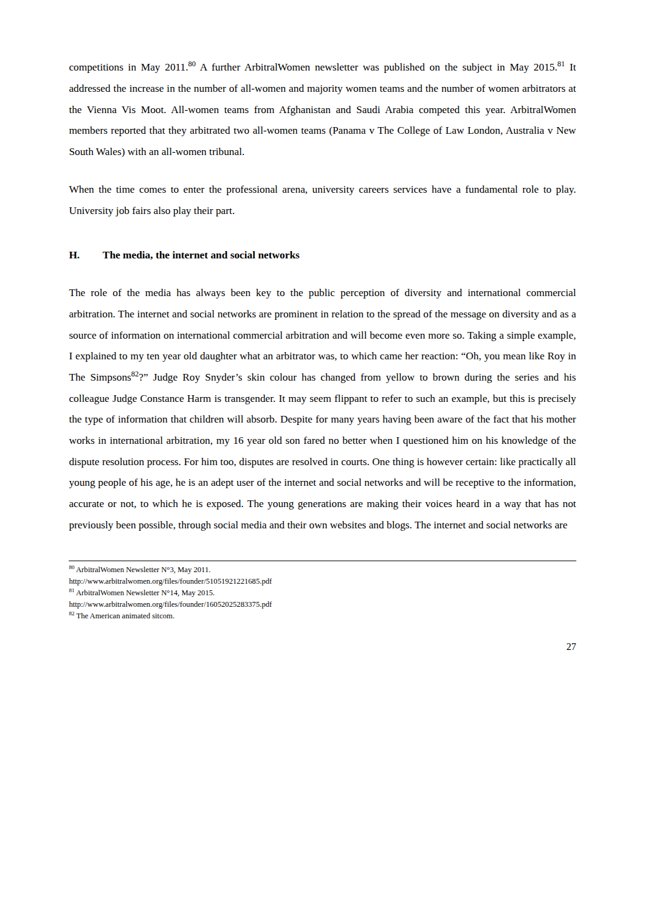competitions in May 2011.80 A further ArbitralWomen newsletter was published on the subject in May 2015.81 It addressed the increase in the number of all-women and majority women teams and the number of women arbitrators at the Vienna Vis Moot. All-women teams from Afghanistan and Saudi Arabia competed this year. ArbitralWomen members reported that they arbitrated two all-women teams (Panama v The College of Law London, Australia v New South Wales) with an all-women tribunal.
When the time comes to enter the professional arena, university careers services have a fundamental role to play. University job fairs also play their part.
H. The media, the internet and social networks
The role of the media has always been key to the public perception of diversity and international commercial arbitration. The internet and social networks are prominent in relation to the spread of the message on diversity and as a source of information on international commercial arbitration and will become even more so. Taking a simple example, I explained to my ten year old daughter what an arbitrator was, to which came her reaction: “Oh, you mean like Roy in The Simpsons82?” Judge Roy Snyder’s skin colour has changed from yellow to brown during the series and his colleague Judge Constance Harm is transgender. It may seem flippant to refer to such an example, but this is precisely the type of information that children will absorb. Despite for many years having been aware of the fact that his mother works in international arbitration, my 16 year old son fared no better when I questioned him on his knowledge of the dispute resolution process. For him too, disputes are resolved in courts. One thing is however certain: like practically all young people of his age, he is an adept user of the internet and social networks and will be receptive to the information, accurate or not, to which he is exposed. The young generations are making their voices heard in a way that has not previously been possible, through social media and their own websites and blogs. The internet and social networks are
80 ArbitralWomen Newsletter N°3, May 2011.
http://www.arbitralwomen.org/files/founder/51051921221685.pdf
81 ArbitralWomen Newsletter N°14, May 2015.
http://www.arbitralwomen.org/files/founder/16052025283375.pdf
82 The American animated sitcom.
27